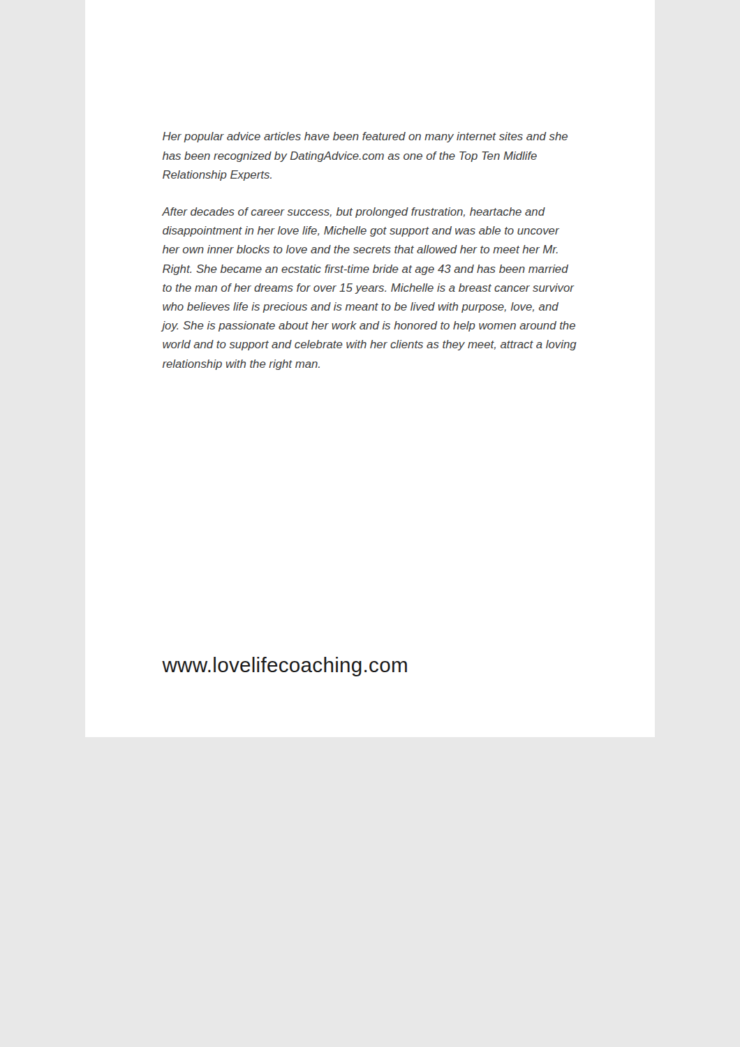Her popular advice articles have been featured on many internet sites and she has been recognized by DatingAdvice.com as one of the Top Ten Midlife Relationship Experts.
After decades of career success, but prolonged frustration, heartache and disappointment in her love life, Michelle got support and was able to uncover her own inner blocks to love and the secrets that allowed her to meet her Mr. Right. She became an ecstatic first-time bride at age 43 and has been married to the man of her dreams for over 15 years. Michelle is a breast cancer survivor who believes life is precious and is meant to be lived with purpose, love, and joy. She is passionate about her work and is honored to help women around the world and to support and celebrate with her clients as they meet, attract a loving relationship with the right man.
www.lovelifecoaching.com